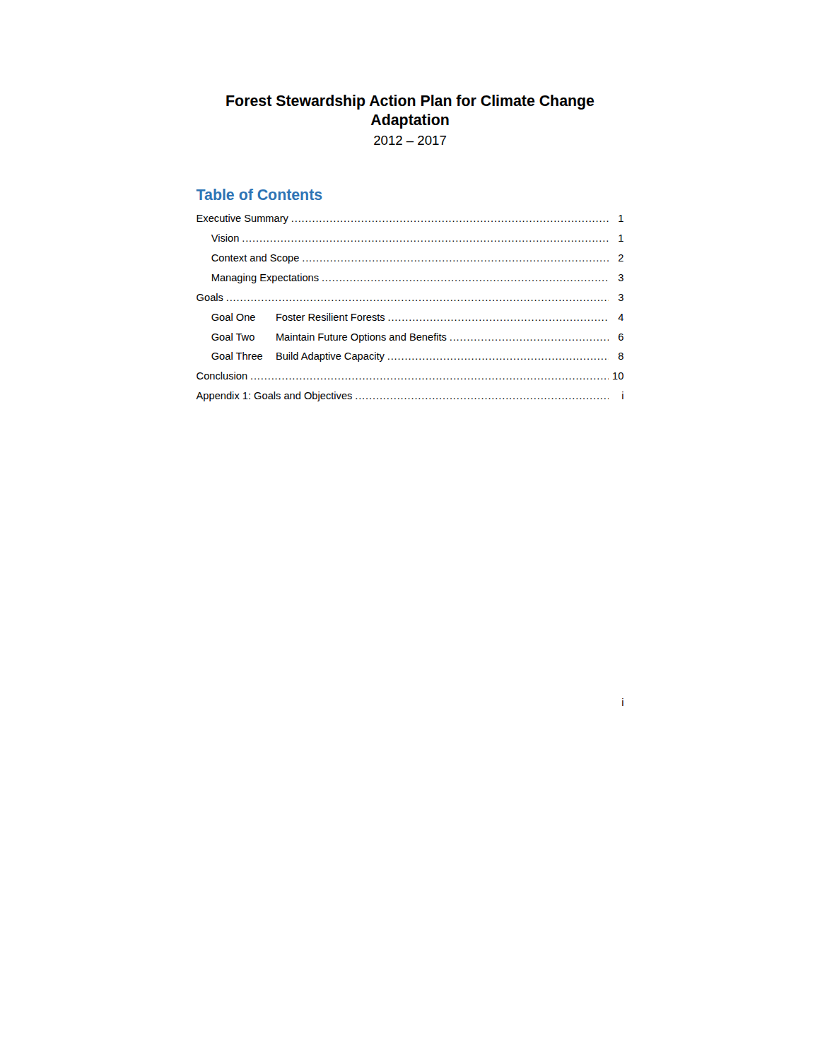Forest Stewardship Action Plan for Climate Change Adaptation
2012 – 2017
Table of Contents
Executive Summary .................................................................................................................................. 1
Vision ............................................................................................................................................. 1
Context and Scope ....................................................................................................................... 2
Managing Expectations ................................................................................................................ 3
Goals ................................................................................................................................................. 3
Goal One Foster Resilient Forests ....................................................................................... 4
Goal Two Maintain Future Options and Benefits .............................................................. 6
Goal Three Build Adaptive Capacity ................................................................................... 8
Conclusion ......................................................................................................................................... 10
Appendix 1: Goals and Objectives ............................................................................................................. i
i